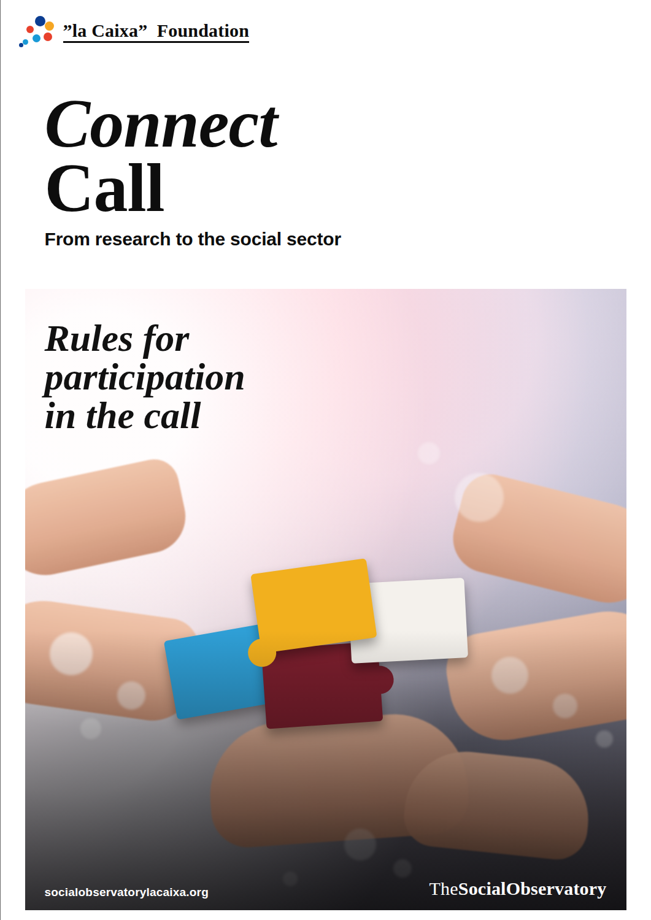”la Caixa” Foundation
Connect
Call
From research to the social sector
Rules for
participation
in the call
socialobservatorylacaixa.org
TheSocial Observatory